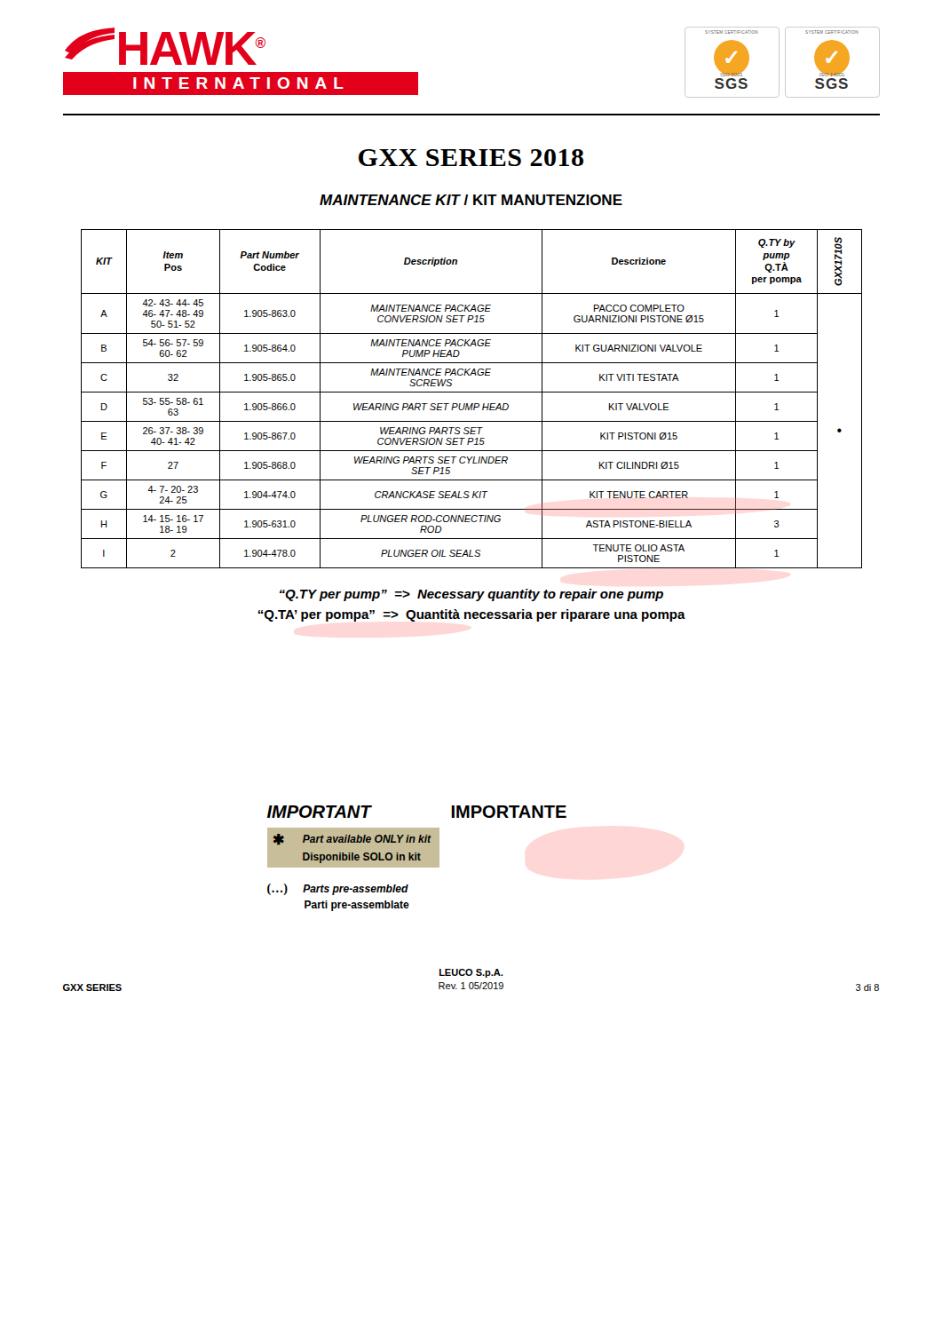HAWK®
INTERNATIONAL
SYSTEM CERTIFICATION
✓
ISO 9001
SGS
SYSTEM CERTIFICATION
✓
ISO 14001
SGS
GXX SERIES 2018
MAINTENANCE KIT / KIT MANUTENZIONE
| KIT | Item Pos | Part Number Codice | Description | Descrizione | Q.TY by pump Q.TÀ per pompa | GXX1710S |
| --- | --- | --- | --- | --- | --- | --- |
| A | 42- 43- 44- 45 46- 47- 48- 49 50- 51- 52 | 1.905-863.0 | MAINTENANCE PACKAGE CONVERSION SET P15 | PACCO COMPLETO GUARNIZIONI PISTONE Ø15 | 1 | • |
| B | 54- 56- 57- 59 60- 62 | 1.905-864.0 | MAINTENANCE PACKAGE PUMP HEAD | KIT GUARNIZIONI VALVOLE | 1 |
| C | 32 | 1.905-865.0 | MAINTENANCE PACKAGE SCREWS | KIT VITI TESTATA | 1 |
| D | 53- 55- 58- 61 63 | 1.905-866.0 | WEARING PART SET PUMP HEAD | KIT VALVOLE | 1 |
| E | 26- 37- 38- 39 40- 41- 42 | 1.905-867.0 | WEARING PARTS SET CONVERSION SET P15 | KIT PISTONI Ø15 | 1 |
| F | 27 | 1.905-868.0 | WEARING PARTS SET CYLINDER SET P15 | KIT CILINDRI Ø15 | 1 |
| G | 4- 7- 20- 23 24- 25 | 1.904-474.0 | CRANCKASE SEALS KIT | KIT TENUTE CARTER | 1 |
| H | 14- 15- 16- 17 18- 19 | 1.905-631.0 | PLUNGER ROD-CONNECTING ROD | ASTA PISTONE-BIELLA | 3 |
| I | 2 | 1.904-478.0 | PLUNGER OIL SEALS | TENUTE OLIO ASTA PISTONE | 1 |
“Q.TY per pump” => Necessary quantity to repair one pump
“Q.TA’ per pompa” => Quantità necessaria per riparare una pompa
IMPORTANTIMPORTANTE
✱ Part available ONLY in kit
Disponibile SOLO in kit
(…) Parts pre-assembled
Parti pre-assemblate
LEUCO S.p.A.
Rev. 1 05/2019
GXX SERIES
3 di 8